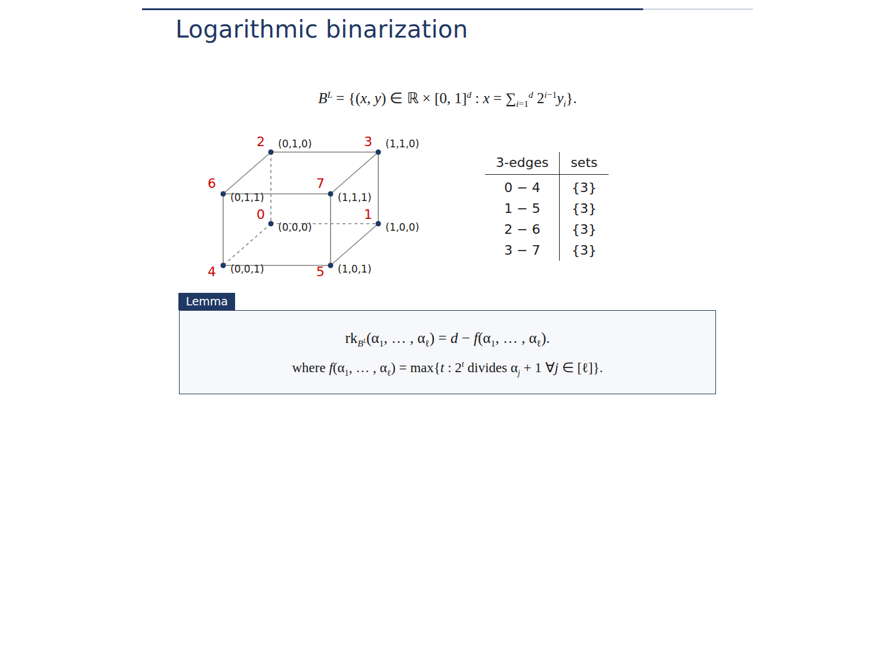Logarithmic binarization
BL = {(x, y) ∈ ℝ × [0, 1]d : x = ∑i=1d 2i−1yi}.
(0,1,0) (1,1,0) (0,1,1) (1,1,1) (0,0,0) (1,0,0) (0,0,1) (1,0,1) 2 3 6 7 0 1 4 5
| 3-edges | sets |
| --- | --- |
| 0 − 4 | {3} |
| 1 − 5 | {3} |
| 2 − 6 | {3} |
| 3 − 7 | {3} |
Lemma
rkBL(α1, … , αℓ) = d − f(α1, … , αℓ).
where f(α1, … , αℓ) = max{t : 2t divides αj + 1 ∀j ∈ [ℓ]}.